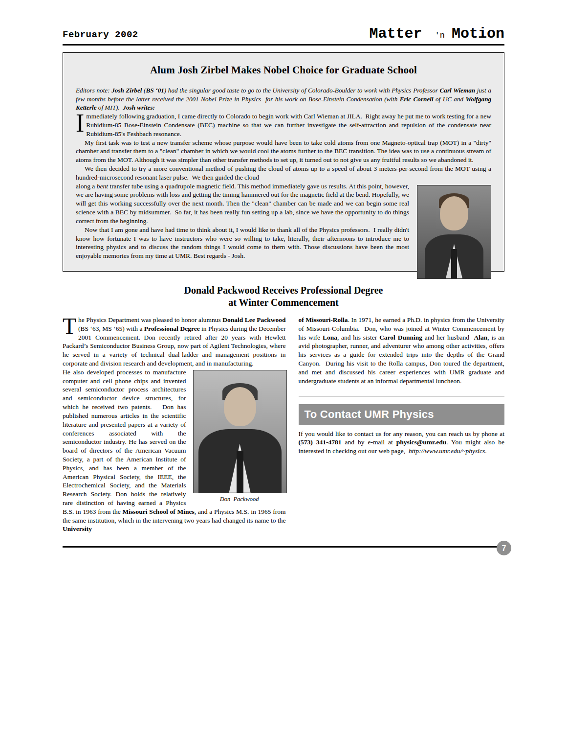February 2002
Matter'n Motion
Alum Josh Zirbel Makes Nobel Choice for Graduate School
Editors note: Josh Zirbel (BS ‘01) had the singular good taste to go to the University of Colorado-Boulder to work with Physics Professor Carl Wieman just a few months before the latter received the 2001 Nobel Prize in Physics for his work on Bose-Einstein Condensation (with Eric Cornell of UC and Wolfgang Ketterle of MIT). Josh writes:
Immediately following graduation, I came directly to Colorado to begin work with Carl Wieman at JILA. Right away he put me to work testing for a new Rubidium-85 Bose-Einstein Condensate (BEC) machine so that we can further investigate the self-attraction and repulsion of the condensate near Rubidium-85's Feshbach resonance.
My first task was to test a new transfer scheme whose purpose would have been to take cold atoms from one Magneto-optical trap (MOT) in a "dirty" chamber and transfer them to a "clean" chamber in which we would cool the atoms further to the BEC transition. The idea was to use a continuous stream of atoms from the MOT. Although it was simpler than other transfer methods to set up, it turned out to not give us any fruitful results so we abandoned it.
We then decided to try a more conventional method of pushing the cloud of atoms up to a speed of about 3 meters-per-second from the MOT using a hundred-microsecond resonant laser pulse. We then guided the cloud
along a bent transfer tube using a quadrupole magnetic field. This method immediately gave us results. At this point, however, we are having some problems with loss and getting the timing hammered out for the magnetic field at the bend. Hopefully, we will get this working successfully over the next month. Then the "clean" chamber can be made and we can begin some real science with a BEC by midsummer. So far, it has been really fun setting up a lab, since we have the opportunity to do things correct from the beginning.
Now that I am gone and have had time to think about it, I would like to thank all of the Physics professors. I really didn't know how fortunate I was to have instructors who were so willing to take, literally, their afternoons to introduce me to interesting physics and to discuss the random things I would come to them with. Those discussions have been the most enjoyable memories from my time at UMR. Best regards - Josh.
Donald Packwood Receives Professional Degree at Winter Commencement
The Physics Department was pleased to honor alumnus Donald Lee Packwood (BS ‘63, MS ‘65) with a Professional Degree in Physics during the December 2001 Commencement. Don recently retired after 20 years with Hewlett Packard’s Semiconductor Business Group, now part of Agilent Technologies, where he served in a variety of technical dual-ladder and management positions in corporate and division research and development, and in manufacturing.
Don Packwood
He also developed processes to manufacture computer and cell phone chips and invented several semiconductor process architectures and semiconductor device structures, for which he received two patents. Don has published numerous articles in the scientific literature and presented papers at a variety of conferences associated with the semiconductor industry. He has served on the board of directors of the American Vacuum Society, a part of the American Institute of Physics, and has been a member of the American Physical Society, the IEEE, the Electrochemical Society, and the Materials Research Society. Don holds the relatively rare distinction of having earned a Physics B.S. in 1963 from the Missouri School of Mines, and a Physics M.S. in 1965 from the same institution, which in the intervening two years had changed its name to the University
of Missouri-Rolla. In 1971, he earned a Ph.D. in physics from the University of Missouri-Columbia. Don, who was joined at Winter Commencement by his wife Lona, and his sister Carol Dunning and her husband Alan, is an avid photographer, runner, and adventurer who among other activities, offers his services as a guide for extended trips into the depths of the Grand Canyon. During his visit to the Rolla campus, Don toured the department, and met and discussed his career experiences with UMR graduate and undergraduate students at an informal departmental luncheon.
To Contact UMR Physics
If you would like to contact us for any reason, you can reach us by phone at (573) 341-4781 and by e-mail at physics@umr.edu. You might also be interested in checking out our web page, http://www.umr.edu/~physics.
7